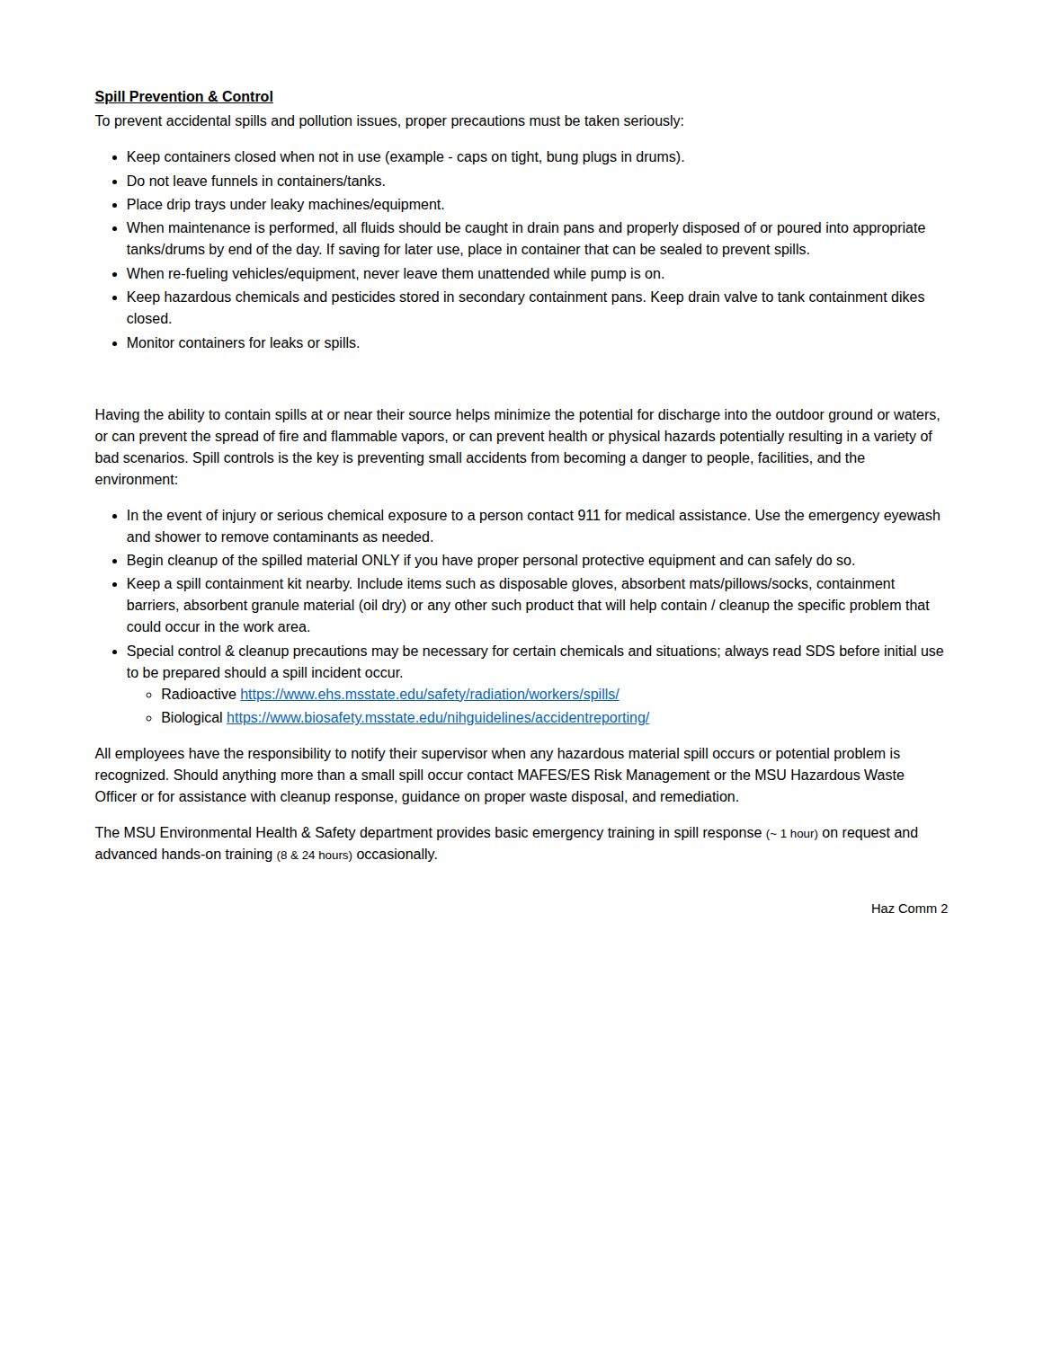Spill Prevention & Control
To prevent accidental spills and pollution issues, proper precautions must be taken seriously:
Keep containers closed when not in use (example - caps on tight, bung plugs in drums).
Do not leave funnels in containers/tanks.
Place drip trays under leaky machines/equipment.
When maintenance is performed, all fluids should be caught in drain pans and properly disposed of or poured into appropriate tanks/drums by end of the day. If saving for later use, place in container that can be sealed to prevent spills.
When re-fueling vehicles/equipment, never leave them unattended while pump is on.
Keep hazardous chemicals and pesticides stored in secondary containment pans. Keep drain valve to tank containment dikes closed.
Monitor containers for leaks or spills.
Having the ability to contain spills at or near their source helps minimize the potential for discharge into the outdoor ground or waters, or can prevent the spread of fire and flammable vapors, or can prevent health or physical hazards potentially resulting in a variety of bad scenarios. Spill controls is the key is preventing small accidents from becoming a danger to people, facilities, and the environment:
In the event of injury or serious chemical exposure to a person contact 911 for medical assistance. Use the emergency eyewash and shower to remove contaminants as needed.
Begin cleanup of the spilled material ONLY if you have proper personal protective equipment and can safely do so.
Keep a spill containment kit nearby. Include items such as disposable gloves, absorbent mats/pillows/socks, containment barriers, absorbent granule material (oil dry) or any other such product that will help contain / cleanup the specific problem that could occur in the work area.
Special control & cleanup precautions may be necessary for certain chemicals and situations; always read SDS before initial use to be prepared should a spill incident occur.
Radioactive https://www.ehs.msstate.edu/safety/radiation/workers/spills/
Biological https://www.biosafety.msstate.edu/nihguidelines/accidentreporting/
All employees have the responsibility to notify their supervisor when any hazardous material spill occurs or potential problem is recognized. Should anything more than a small spill occur contact MAFES/ES Risk Management or the MSU Hazardous Waste Officer or for assistance with cleanup response, guidance on proper waste disposal, and remediation.
The MSU Environmental Health & Safety department provides basic emergency training in spill response (~ 1 hour) on request and advanced hands-on training (8 & 24 hours) occasionally.
Haz Comm 2